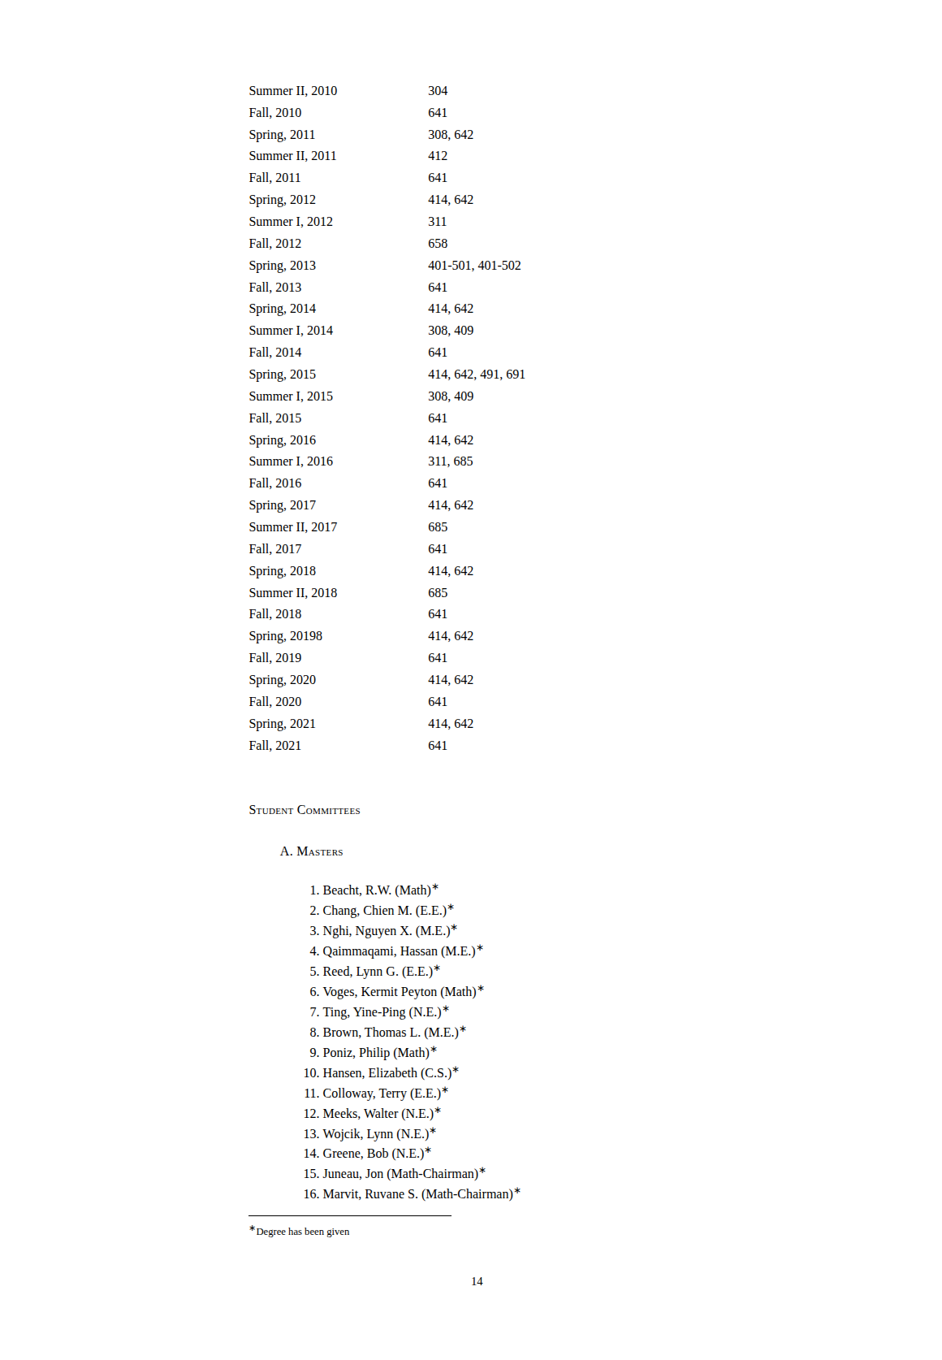| Summer II, 2010 | 304 |
| Fall, 2010 | 641 |
| Spring, 2011 | 308, 642 |
| Summer II, 2011 | 412 |
| Fall, 2011 | 641 |
| Spring, 2012 | 414, 642 |
| Summer I, 2012 | 311 |
| Fall, 2012 | 658 |
| Spring, 2013 | 401-501, 401-502 |
| Fall, 2013 | 641 |
| Spring, 2014 | 414, 642 |
| Summer I, 2014 | 308, 409 |
| Fall, 2014 | 641 |
| Spring, 2015 | 414, 642, 491, 691 |
| Summer I, 2015 | 308, 409 |
| Fall, 2015 | 641 |
| Spring, 2016 | 414, 642 |
| Summer I, 2016 | 311, 685 |
| Fall, 2016 | 641 |
| Spring, 2017 | 414, 642 |
| Summer II, 2017 | 685 |
| Fall, 2017 | 641 |
| Spring, 2018 | 414, 642 |
| Summer II, 2018 | 685 |
| Fall, 2018 | 641 |
| Spring, 20198 | 414, 642 |
| Fall, 2019 | 641 |
| Spring, 2020 | 414, 642 |
| Fall, 2020 | 641 |
| Spring, 2021 | 414, 642 |
| Fall, 2021 | 641 |
Student Committees
A. Masters
Beacht, R.W. (Math)∗
Chang, Chien M. (E.E.)∗
Nghi, Nguyen X. (M.E.)∗
Qaimmaqami, Hassan (M.E.)∗
Reed, Lynn G. (E.E.)∗
Voges, Kermit Peyton (Math)∗
Ting, Yine-Ping (N.E.)∗
Brown, Thomas L. (M.E.)∗
Poniz, Philip (Math)∗
Hansen, Elizabeth (C.S.)∗
Colloway, Terry (E.E.)∗
Meeks, Walter (N.E.)∗
Wojcik, Lynn (N.E.)∗
Greene, Bob (N.E.)∗
Juneau, Jon (Math-Chairman)∗
Marvit, Ruvane S. (Math-Chairman)∗
∗Degree has been given
14